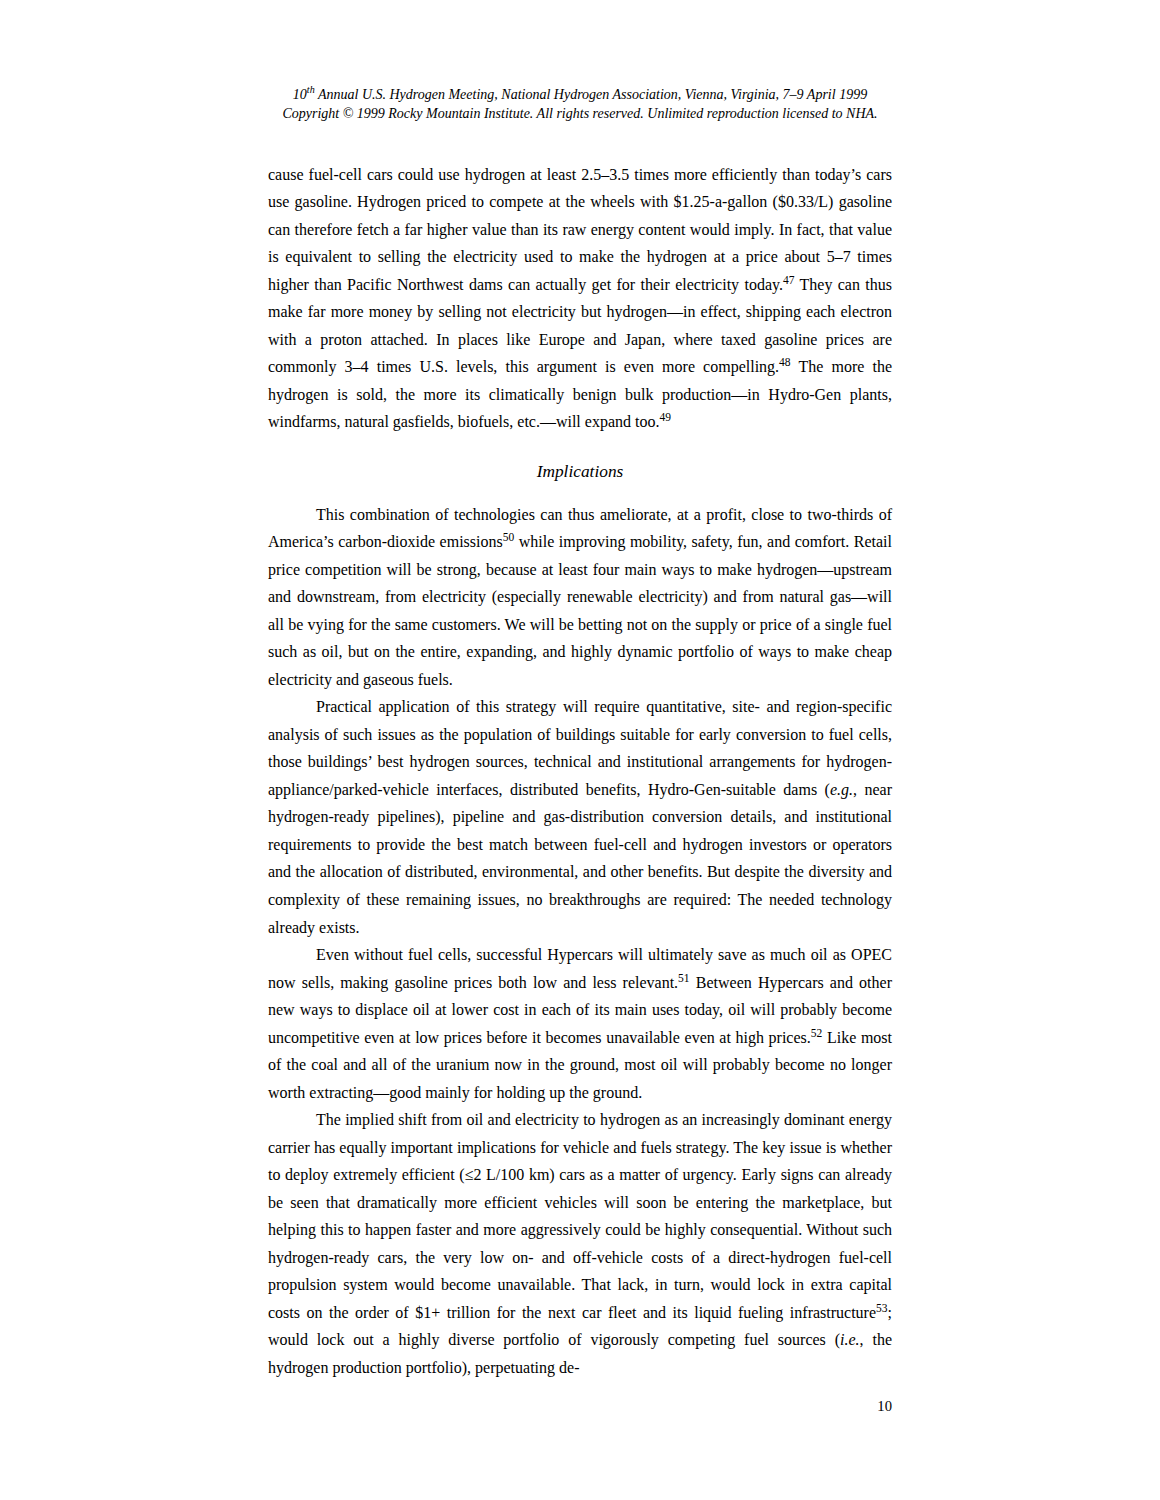10th Annual U.S. Hydrogen Meeting, National Hydrogen Association, Vienna, Virginia, 7–9 April 1999
Copyright © 1999 Rocky Mountain Institute. All rights reserved. Unlimited reproduction licensed to NHA.
cause fuel-cell cars could use hydrogen at least 2.5–3.5 times more efficiently than today’s cars use gasoline. Hydrogen priced to compete at the wheels with $1.25-a-gallon ($0.33/L) gasoline can therefore fetch a far higher value than its raw energy content would imply. In fact, that value is equivalent to selling the electricity used to make the hydrogen at a price about 5–7 times higher than Pacific Northwest dams can actually get for their electricity today.47 They can thus make far more money by selling not electricity but hydrogen—in effect, shipping each electron with a proton attached. In places like Europe and Japan, where taxed gasoline prices are commonly 3–4 times U.S. levels, this argument is even more compelling.48 The more the hydrogen is sold, the more its climatically benign bulk production—in Hydro-Gen plants, windfarms, natural gasfields, biofuels, etc.—will expand too.49
Implications
This combination of technologies can thus ameliorate, at a profit, close to two-thirds of America’s carbon-dioxide emissions50 while improving mobility, safety, fun, and comfort. Retail price competition will be strong, because at least four main ways to make hydrogen—upstream and downstream, from electricity (especially renewable electricity) and from natural gas—will all be vying for the same customers. We will be betting not on the supply or price of a single fuel such as oil, but on the entire, expanding, and highly dynamic portfolio of ways to make cheap electricity and gaseous fuels.
Practical application of this strategy will require quantitative, site- and region-specific analysis of such issues as the population of buildings suitable for early conversion to fuel cells, those buildings’ best hydrogen sources, technical and institutional arrangements for hydrogen-appliance/parked-vehicle interfaces, distributed benefits, Hydro-Gen-suitable dams (e.g., near hydrogen-ready pipelines), pipeline and gas-distribution conversion details, and institutional requirements to provide the best match between fuel-cell and hydrogen investors or operators and the allocation of distributed, environmental, and other benefits. But despite the diversity and complexity of these remaining issues, no breakthroughs are required: The needed technology already exists.
Even without fuel cells, successful Hypercars will ultimately save as much oil as OPEC now sells, making gasoline prices both low and less relevant.51 Between Hypercars and other new ways to displace oil at lower cost in each of its main uses today, oil will probably become uncompetitive even at low prices before it becomes unavailable even at high prices.52 Like most of the coal and all of the uranium now in the ground, most oil will probably become no longer worth extracting—good mainly for holding up the ground.
The implied shift from oil and electricity to hydrogen as an increasingly dominant energy carrier has equally important implications for vehicle and fuels strategy. The key issue is whether to deploy extremely efficient (≤2 L/100 km) cars as a matter of urgency. Early signs can already be seen that dramatically more efficient vehicles will soon be entering the marketplace, but helping this to happen faster and more aggressively could be highly consequential. Without such hydrogen-ready cars, the very low on- and off-vehicle costs of a direct-hydrogen fuel-cell propulsion system would become unavailable. That lack, in turn, would lock in extra capital costs on the order of $1+ trillion for the next car fleet and its liquid fueling infrastructure53; would lock out a highly diverse portfolio of vigorously competing fuel sources (i.e., the hydrogen production portfolio), perpetuating de-
10